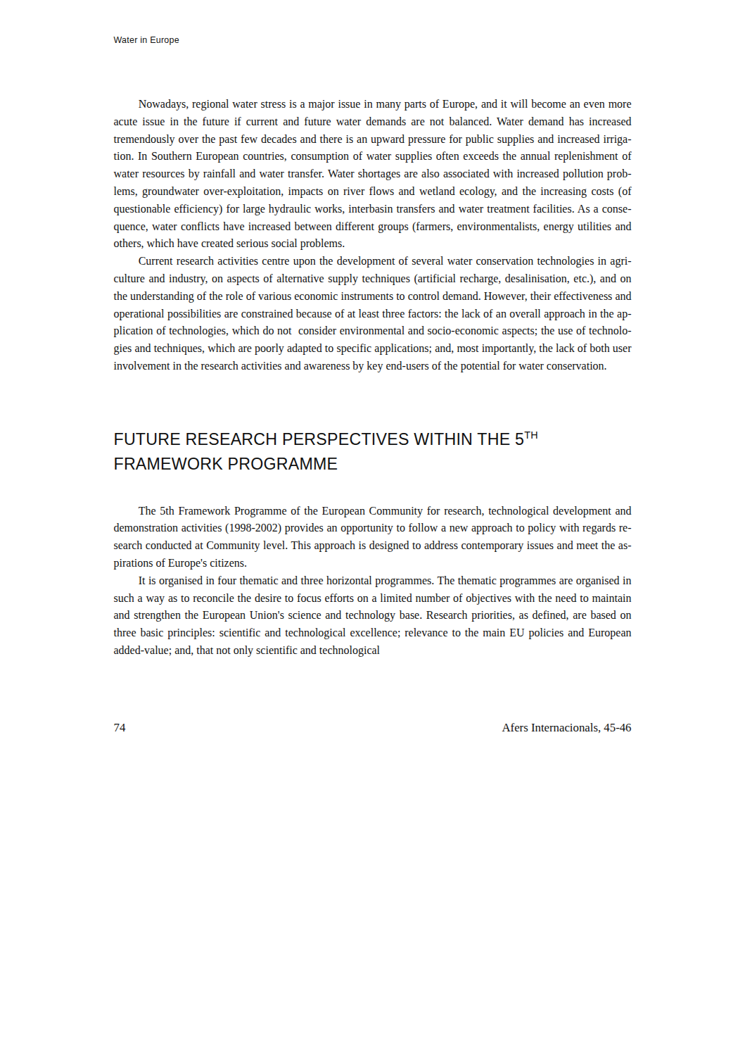Water in Europe
Nowadays, regional water stress is a major issue in many parts of Europe, and it will become an even more acute issue in the future if current and future water demands are not balanced. Water demand has increased tremendously over the past few decades and there is an upward pressure for public supplies and increased irrigation. In Southern European countries, consumption of water supplies often exceeds the annual replenishment of water resources by rainfall and water transfer. Water shortages are also associated with increased pollution problems, groundwater over-exploitation, impacts on river flows and wetland ecology, and the increasing costs (of questionable efficiency) for large hydraulic works, interbasin transfers and water treatment facilities. As a consequence, water conflicts have increased between different groups (farmers, environmentalists, energy utilities and others, which have created serious social problems.
Current research activities centre upon the development of several water conservation technologies in agriculture and industry, on aspects of alternative supply techniques (artificial recharge, desalinisation, etc.), and on the understanding of the role of various economic instruments to control demand. However, their effectiveness and operational possibilities are constrained because of at least three factors: the lack of an overall approach in the application of technologies, which do not consider environmental and socio-economic aspects; the use of technologies and techniques, which are poorly adapted to specific applications; and, most importantly, the lack of both user involvement in the research activities and awareness by key end-users of the potential for water conservation.
Future research perspectives within the 5th Framework Programme
The 5th Framework Programme of the European Community for research, technological development and demonstration activities (1998-2002) provides an opportunity to follow a new approach to policy with regards research conducted at Community level. This approach is designed to address contemporary issues and meet the aspirations of Europe's citizens.
It is organised in four thematic and three horizontal programmes. The thematic programmes are organised in such a way as to reconcile the desire to focus efforts on a limited number of objectives with the need to maintain and strengthen the European Union's science and technology base. Research priorities, as defined, are based on three basic principles: scientific and technological excellence; relevance to the main EU policies and European added-value; and, that not only scientific and technological
74 Afers Internacionals, 45-46